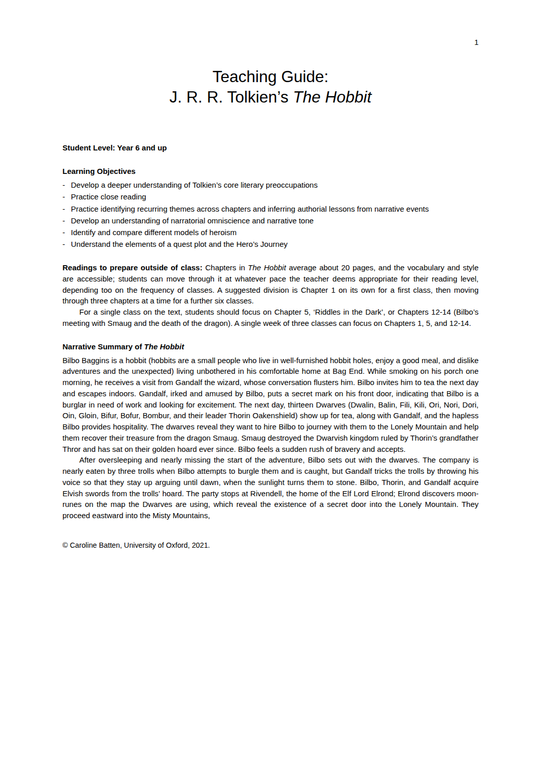1
Teaching Guide:
J. R. R. Tolkien’s The Hobbit
Student Level: Year 6 and up
Learning Objectives
Develop a deeper understanding of Tolkien’s core literary preoccupations
Practice close reading
Practice identifying recurring themes across chapters and inferring authorial lessons from narrative events
Develop an understanding of narratorial omniscience and narrative tone
Identify and compare different models of heroism
Understand the elements of a quest plot and the Hero’s Journey
Readings to prepare outside of class: Chapters in The Hobbit average about 20 pages, and the vocabulary and style are accessible; students can move through it at whatever pace the teacher deems appropriate for their reading level, depending too on the frequency of classes. A suggested division is Chapter 1 on its own for a first class, then moving through three chapters at a time for a further six classes.
For a single class on the text, students should focus on Chapter 5, ‘Riddles in the Dark’, or Chapters 12-14 (Bilbo’s meeting with Smaug and the death of the dragon). A single week of three classes can focus on Chapters 1, 5, and 12-14.
Narrative Summary of The Hobbit
Bilbo Baggins is a hobbit (hobbits are a small people who live in well-furnished hobbit holes, enjoy a good meal, and dislike adventures and the unexpected) living unbothered in his comfortable home at Bag End. While smoking on his porch one morning, he receives a visit from Gandalf the wizard, whose conversation flusters him. Bilbo invites him to tea the next day and escapes indoors. Gandalf, irked and amused by Bilbo, puts a secret mark on his front door, indicating that Bilbo is a burglar in need of work and looking for excitement. The next day, thirteen Dwarves (Dwalin, Balin, Fili, Kili, Ori, Nori, Dori, Oin, Gloin, Bifur, Bofur, Bombur, and their leader Thorin Oakenshield) show up for tea, along with Gandalf, and the hapless Bilbo provides hospitality. The dwarves reveal they want to hire Bilbo to journey with them to the Lonely Mountain and help them recover their treasure from the dragon Smaug. Smaug destroyed the Dwarvish kingdom ruled by Thorin’s grandfather Thror and has sat on their golden hoard ever since. Bilbo feels a sudden rush of bravery and accepts.
After oversleeping and nearly missing the start of the adventure, Bilbo sets out with the dwarves. The company is nearly eaten by three trolls when Bilbo attempts to burgle them and is caught, but Gandalf tricks the trolls by throwing his voice so that they stay up arguing until dawn, when the sunlight turns them to stone. Bilbo, Thorin, and Gandalf acquire Elvish swords from the trolls’ hoard. The party stops at Rivendell, the home of the Elf Lord Elrond; Elrond discovers moon-runes on the map the Dwarves are using, which reveal the existence of a secret door into the Lonely Mountain. They proceed eastward into the Misty Mountains,
© Caroline Batten, University of Oxford, 2021.